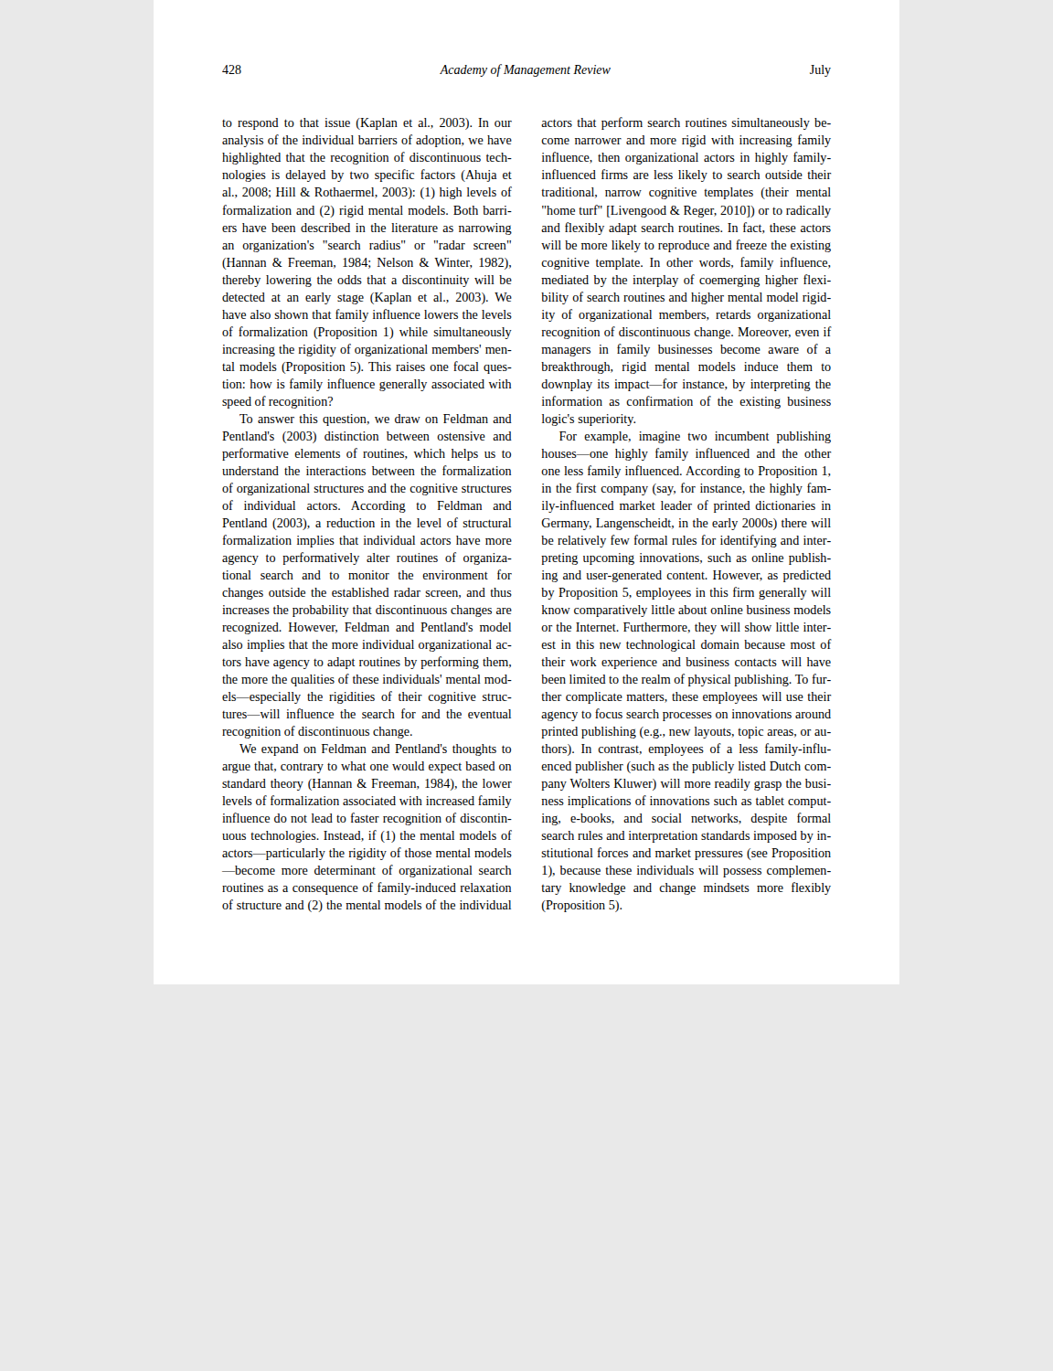428 Academy of Management Review July
to respond to that issue (Kaplan et al., 2003). In our analysis of the individual barriers of adoption, we have highlighted that the recognition of discontinuous technologies is delayed by two specific factors (Ahuja et al., 2008; Hill & Rothaermel, 2003): (1) high levels of formalization and (2) rigid mental models. Both barriers have been described in the literature as narrowing an organization's "search radius" or "radar screen" (Hannan & Freeman, 1984; Nelson & Winter, 1982), thereby lowering the odds that a discontinuity will be detected at an early stage (Kaplan et al., 2003). We have also shown that family influence lowers the levels of formalization (Proposition 1) while simultaneously increasing the rigidity of organizational members' mental models (Proposition 5). This raises one focal question: how is family influence generally associated with speed of recognition?
To answer this question, we draw on Feldman and Pentland's (2003) distinction between ostensive and performative elements of routines, which helps us to understand the interactions between the formalization of organizational structures and the cognitive structures of individual actors. According to Feldman and Pentland (2003), a reduction in the level of structural formalization implies that individual actors have more agency to performatively alter routines of organizational search and to monitor the environment for changes outside the established radar screen, and thus increases the probability that discontinuous changes are recognized. However, Feldman and Pentland's model also implies that the more individual organizational actors have agency to adapt routines by performing them, the more the qualities of these individuals' mental models—especially the rigidities of their cognitive structures—will influence the search for and the eventual recognition of discontinuous change.
We expand on Feldman and Pentland's thoughts to argue that, contrary to what one would expect based on standard theory (Hannan & Freeman, 1984), the lower levels of formalization associated with increased family influence do not lead to faster recognition of discontinuous technologies. Instead, if (1) the mental models of actors—particularly the rigidity of those mental models—become more determinant of organizational search routines as a consequence of family-induced relaxation of structure and (2) the mental models of the individual actors that perform search routines simultaneously become narrower and more rigid with increasing family influence, then organizational actors in highly family-influenced firms are less likely to search outside their traditional, narrow cognitive templates (their mental "home turf" [Livengood & Reger, 2010]) or to radically and flexibly adapt search routines. In fact, these actors will be more likely to reproduce and freeze the existing cognitive template. In other words, family influence, mediated by the interplay of coemerging higher flexibility of search routines and higher mental model rigidity of organizational members, retards organizational recognition of discontinuous change. Moreover, even if managers in family businesses become aware of a breakthrough, rigid mental models induce them to downplay its impact—for instance, by interpreting the information as confirmation of the existing business logic's superiority.
For example, imagine two incumbent publishing houses—one highly family influenced and the other one less family influenced. According to Proposition 1, in the first company (say, for instance, the highly family-influenced market leader of printed dictionaries in Germany, Langenscheidt, in the early 2000s) there will be relatively few formal rules for identifying and interpreting upcoming innovations, such as online publishing and user-generated content. However, as predicted by Proposition 5, employees in this firm generally will know comparatively little about online business models or the Internet. Furthermore, they will show little interest in this new technological domain because most of their work experience and business contacts will have been limited to the realm of physical publishing. To further complicate matters, these employees will use their agency to focus search processes on innovations around printed publishing (e.g., new layouts, topic areas, or authors). In contrast, employees of a less family-influenced publisher (such as the publicly listed Dutch company Wolters Kluwer) will more readily grasp the business implications of innovations such as tablet computing, e-books, and social networks, despite formal search rules and interpretation standards imposed by institutional forces and market pressures (see Proposition 1), because these individuals will possess complementary knowledge and change mindsets more flexibly (Proposition 5).